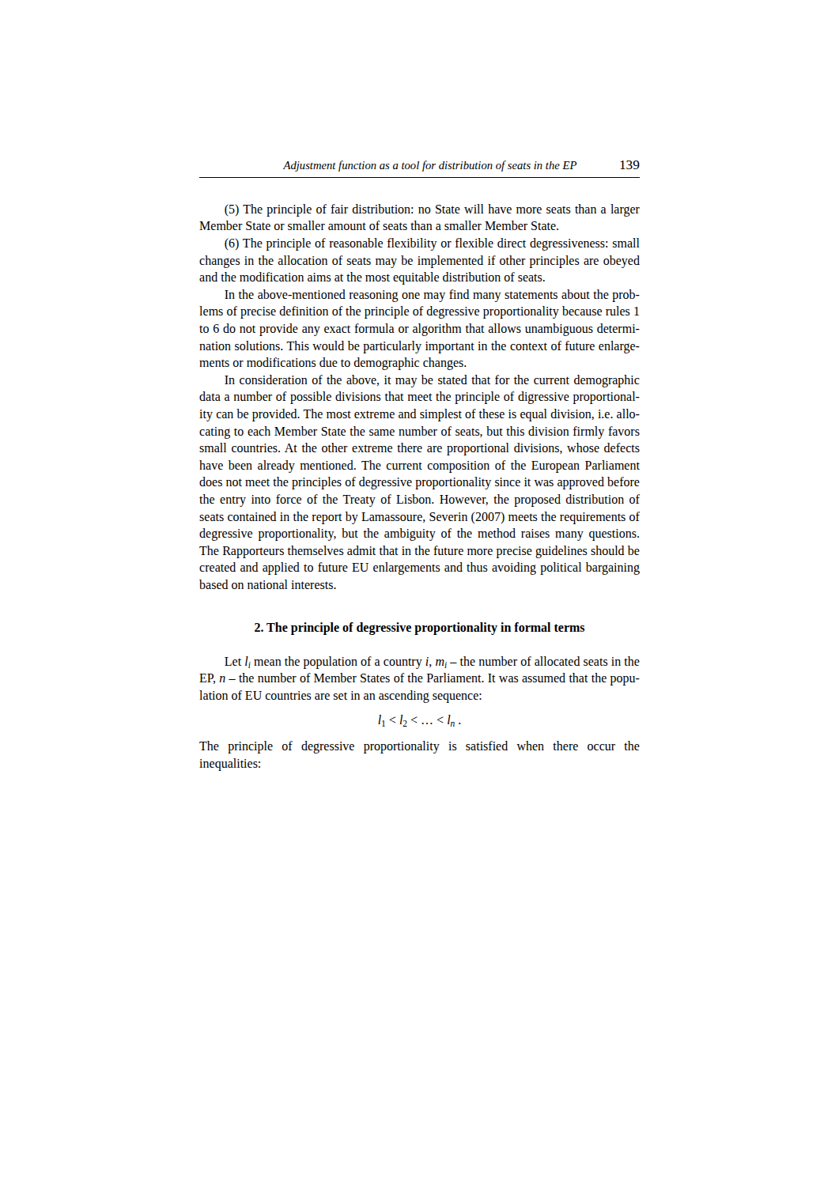Adjustment function as a tool for distribution of seats in the EP
139
(5) The principle of fair distribution: no State will have more seats than a larger Member State or smaller amount of seats than a smaller Member State.
(6) The principle of reasonable flexibility or flexible direct degressiveness: small changes in the allocation of seats may be implemented if other principles are obeyed and the modification aims at the most equitable distribution of seats.
In the above-mentioned reasoning one may find many statements about the problems of precise definition of the principle of degressive proportionality because rules 1 to 6 do not provide any exact formula or algorithm that allows unambiguous determination solutions. This would be particularly important in the context of future enlargements or modifications due to demographic changes.
In consideration of the above, it may be stated that for the current demographic data a number of possible divisions that meet the principle of digressive proportionality can be provided. The most extreme and simplest of these is equal division, i.e. allocating to each Member State the same number of seats, but this division firmly favors small countries. At the other extreme there are proportional divisions, whose defects have been already mentioned. The current composition of the European Parliament does not meet the principles of degressive proportionality since it was approved before the entry into force of the Treaty of Lisbon. However, the proposed distribution of seats contained in the report by Lamassoure, Severin (2007) meets the requirements of degressive proportionality, but the ambiguity of the method raises many questions. The Rapporteurs themselves admit that in the future more precise guidelines should be created and applied to future EU enlargements and thus avoiding political bargaining based on national interests.
2. The principle of degressive proportionality in formal terms
Let li mean the population of a country i, mi – the number of allocated seats in the EP, n – the number of Member States of the Parliament. It was assumed that the population of EU countries are set in an ascending sequence:
l1 < l2 < … < ln .
The principle of degressive proportionality is satisfied when there occur the inequalities: